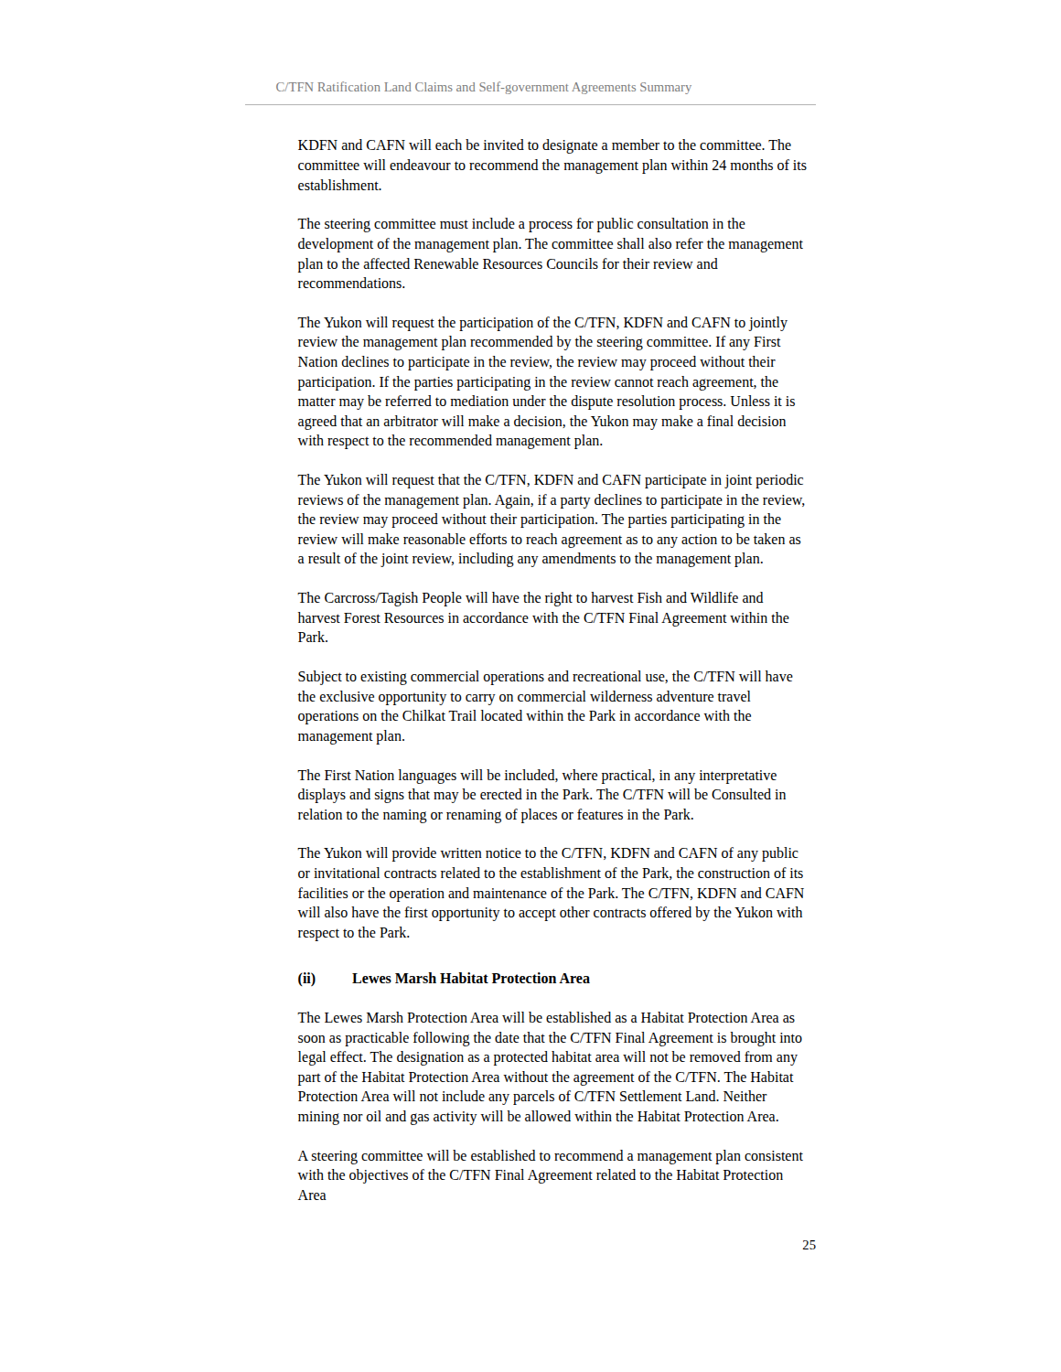C/TFN Ratification Land Claims and Self-government Agreements Summary
KDFN and CAFN will each be invited to designate a member to the committee. The committee will endeavour to recommend the management plan within 24 months of its establishment.
The steering committee must include a process for public consultation in the development of the management plan. The committee shall also refer the management plan to the affected Renewable Resources Councils for their review and recommendations.
The Yukon will request the participation of the C/TFN, KDFN and CAFN to jointly review the management plan recommended by the steering committee. If any First Nation declines to participate in the review, the review may proceed without their participation. If the parties participating in the review cannot reach agreement, the matter may be referred to mediation under the dispute resolution process. Unless it is agreed that an arbitrator will make a decision, the Yukon may make a final decision with respect to the recommended management plan.
The Yukon will request that the C/TFN, KDFN and CAFN participate in joint periodic reviews of the management plan. Again, if a party declines to participate in the review, the review may proceed without their participation. The parties participating in the review will make reasonable efforts to reach agreement as to any action to be taken as a result of the joint review, including any amendments to the management plan.
The Carcross/Tagish People will have the right to harvest Fish and Wildlife and harvest Forest Resources in accordance with the C/TFN Final Agreement within the Park.
Subject to existing commercial operations and recreational use, the C/TFN will have the exclusive opportunity to carry on commercial wilderness adventure travel operations on the Chilkat Trail located within the Park in accordance with the management plan.
The First Nation languages will be included, where practical, in any interpretative displays and signs that may be erected in the Park. The C/TFN will be Consulted in relation to the naming or renaming of places or features in the Park.
The Yukon will provide written notice to the C/TFN, KDFN and CAFN of any public or invitational contracts related to the establishment of the Park, the construction of its facilities or the operation and maintenance of the Park. The C/TFN, KDFN and CAFN will also have the first opportunity to accept other contracts offered by the Yukon with respect to the Park.
(ii) Lewes Marsh Habitat Protection Area
The Lewes Marsh Protection Area will be established as a Habitat Protection Area as soon as practicable following the date that the C/TFN Final Agreement is brought into legal effect. The designation as a protected habitat area will not be removed from any part of the Habitat Protection Area without the agreement of the C/TFN. The Habitat Protection Area will not include any parcels of C/TFN Settlement Land. Neither mining nor oil and gas activity will be allowed within the Habitat Protection Area.
A steering committee will be established to recommend a management plan consistent with the objectives of the C/TFN Final Agreement related to the Habitat Protection Area
25